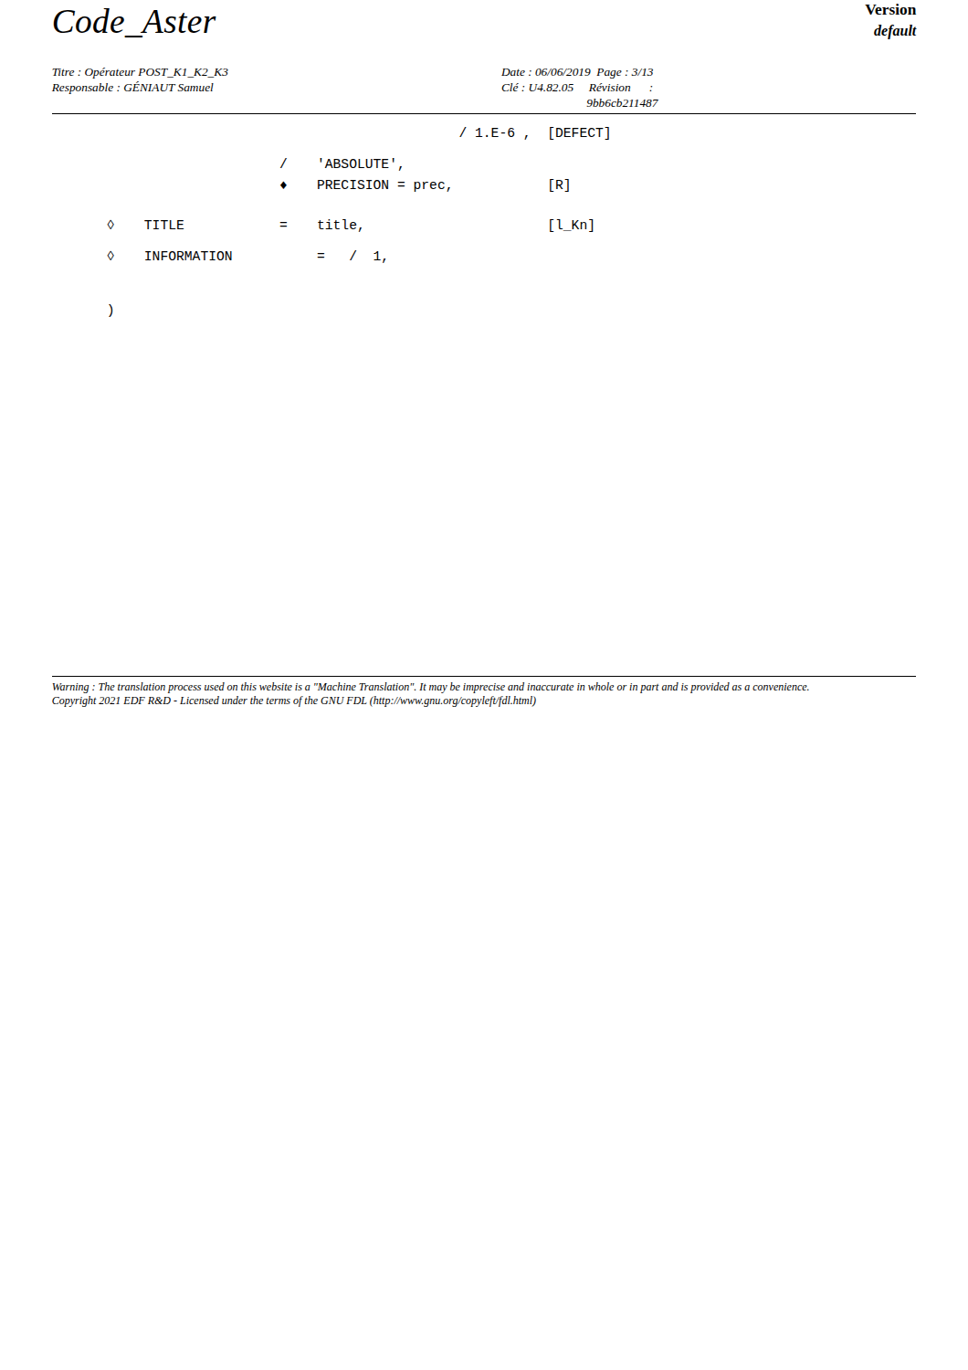Code_Aster
Version
default
| Titre : Opérateur POST_K1_K2_K3 | Date : 06/06/2019 Page : 3/13 |
| Responsable : GÉNIAUT Samuel | Clé : U4.82.05 Révision : 9bb6cb211487 |
| | | | | | / 1.E-6 , | [DEFECT] |
| | | | / | 'ABSOLUTE', | | |
| | | | ♦ | PRECISION = prec, | [R] |
| | ◊ | TITLE | = | title, | | [l_Kn] |
| | ◊ | INFORMATION | | = / 1, | | |
| | ) | | | | | |
Warning : The translation process used on this website is a "Machine Translation". It may be imprecise and inaccurate in whole or in part and is provided as a convenience.
Copyright 2021 EDF R&D - Licensed under the terms of the GNU FDL (http://www.gnu.org/copyleft/fdl.html)